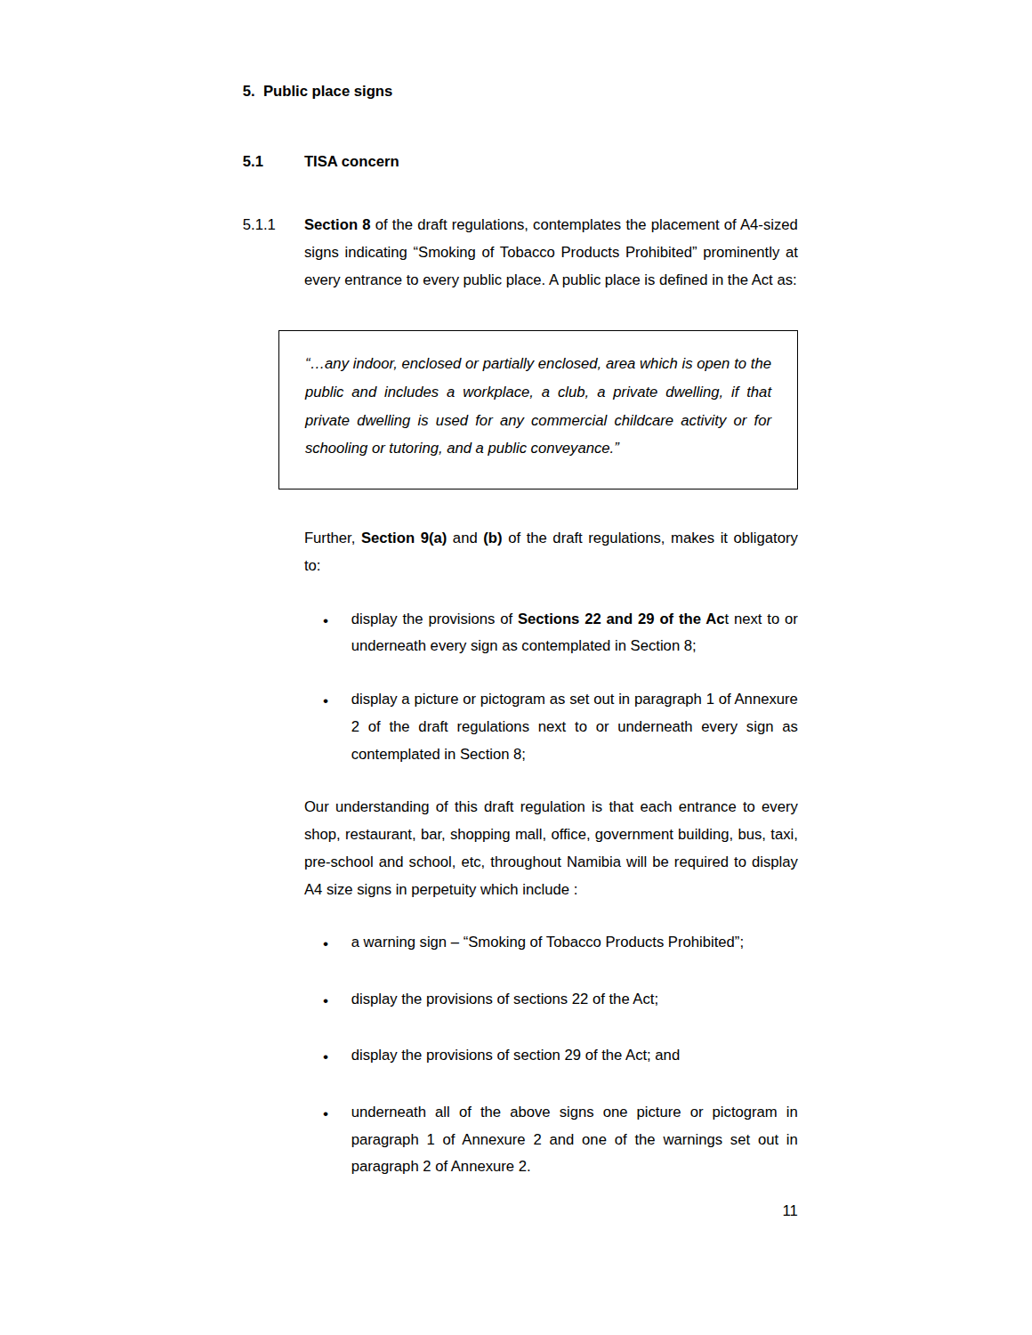5. Public place signs
5.1
TISA concern
5.1.1
Section 8 of the draft regulations, contemplates the placement of A4-sized signs indicating “Smoking of Tobacco Products Prohibited” prominently at every entrance to every public place. A public place is defined in the Act as:
“…any indoor, enclosed or partially enclosed, area which is open to the public and includes a workplace, a club, a private dwelling, if that private dwelling is used for any commercial childcare activity or for schooling or tutoring, and a public conveyance.”
Further, Section 9(a) and (b) of the draft regulations, makes it obligatory to:
display the provisions of Sections 22 and 29 of the Act next to or underneath every sign as contemplated in Section 8;
display a picture or pictogram as set out in paragraph 1 of Annexure 2 of the draft regulations next to or underneath every sign as contemplated in Section 8;
Our understanding of this draft regulation is that each entrance to every shop, restaurant, bar, shopping mall, office, government building, bus, taxi, pre-school and school, etc, throughout Namibia will be required to display A4 size signs in perpetuity which include :
a warning sign – “Smoking of Tobacco Products Prohibited”;
display the provisions of sections 22 of the Act;
display the provisions of section 29 of the Act; and
underneath all of the above signs one picture or pictogram in paragraph 1 of Annexure 2 and one of the warnings set out in paragraph 2 of Annexure 2.
11